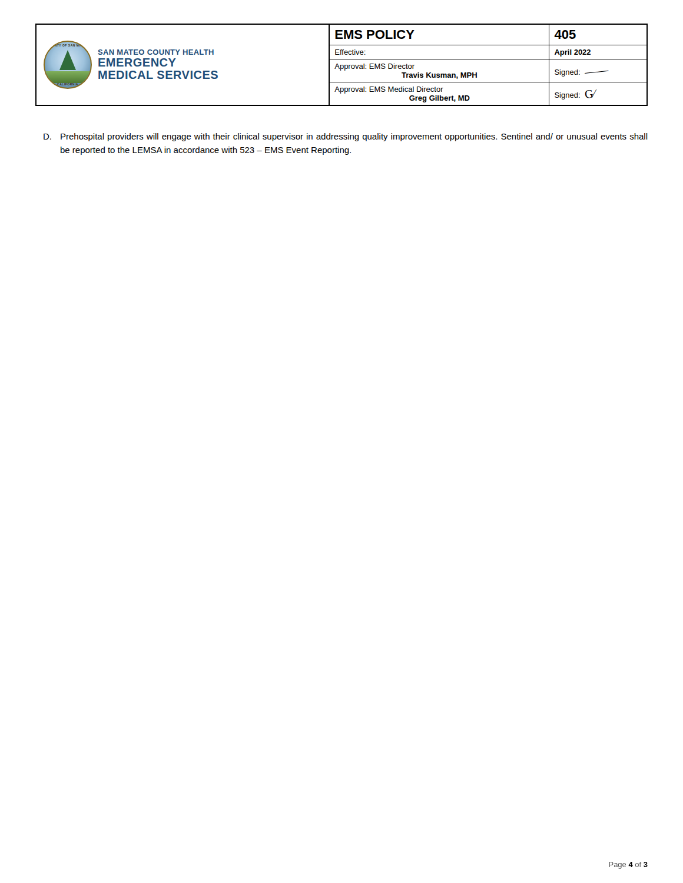| COUNTY OF SAN MATEO CALIFORNIA SAN MATEO COUNTY HEALTH EMERGENCY MEDICAL SERVICES | EMS POLICY | 405 |
| Effective: | April 2022 |
| Approval: EMS Director Travis Kusman, MPH | Signed: —— |
| Approval: EMS Medical Director Greg Gilbert, MD | Signed: G⁄ |
D. Prehospital providers will engage with their clinical supervisor in addressing quality improvement opportunities. Sentinel and/ or unusual events shall be reported to the LEMSA in accordance with 523 – EMS Event Reporting.
Page 4 of 3